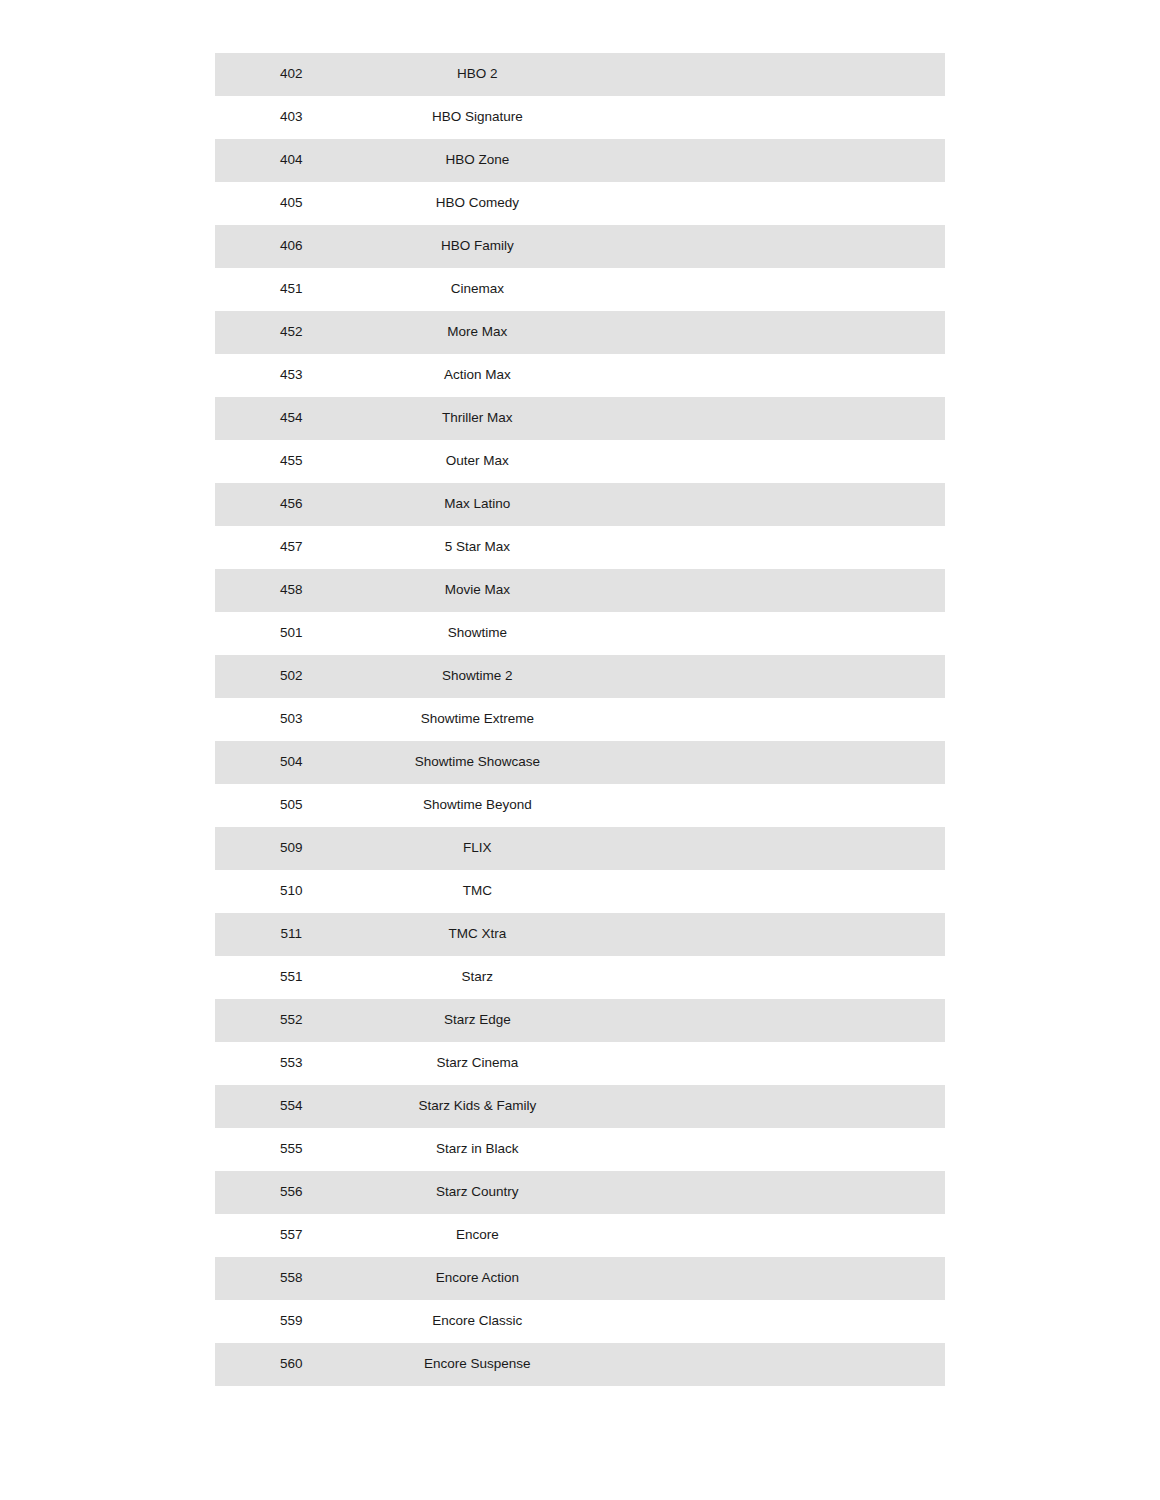| 402 | HBO 2 | |
| 403 | HBO Signature | |
| 404 | HBO Zone | |
| 405 | HBO Comedy | |
| 406 | HBO Family | |
| 451 | Cinemax | |
| 452 | More Max | |
| 453 | Action Max | |
| 454 | Thriller Max | |
| 455 | Outer Max | |
| 456 | Max Latino | |
| 457 | 5 Star Max | |
| 458 | Movie Max | |
| 501 | Showtime | |
| 502 | Showtime 2 | |
| 503 | Showtime Extreme | |
| 504 | Showtime Showcase | |
| 505 | Showtime Beyond | |
| 509 | FLIX | |
| 510 | TMC | |
| 511 | TMC Xtra | |
| 551 | Starz | |
| 552 | Starz Edge | |
| 553 | Starz Cinema | |
| 554 | Starz Kids & Family | |
| 555 | Starz in Black | |
| 556 | Starz Country | |
| 557 | Encore | |
| 558 | Encore Action | |
| 559 | Encore Classic | |
| 560 | Encore Suspense | |